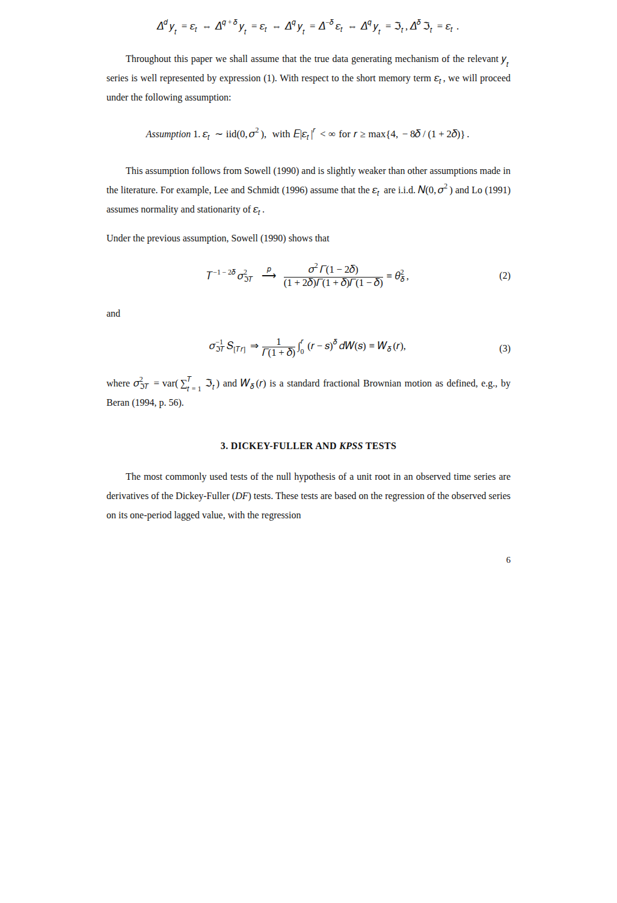Δd yt = εt ⇔ Δq+δ yt = εt ⇔ Δq yt = Δ−δ εt ⇔ Δq yt = ℑt , Δδ ℑt = εt .
Throughout this paper we shall assume that the true data generating mechanism of the relevant yt series is well represented by expression (1). With respect to the short memory term εt, we will proceed under the following assumption:
Assumption 1. εt ∼ iid (0,σ2) , with E |εt|r <∞ for r≥ max { 4, − 8δ / (1+2δ) } .
This assumption follows from Sowell (1990) and is slightly weaker than other assumptions made in the literature. For example, Lee and Schmidt (1996) assume that the εt are i.i.d. N(0,σ2) and Lo (1991) assumes normality and stationarity of εt.
Under the previous assumption, Sowell (1990) shows that
T−1−2δ σℑT2 ⟶p σ2Γ(1−2δ) (1+2δ)Γ(1+δ)Γ(1−δ) ≡ θδ2 , (2)
and
σℑT−1 S[Tr] ⇒ 1 Γ(1+δ) ∫ 0 r (r−s)δ dW(s) ≡ Wδ(r) , (3)
where σℑT2=var(∑t=1Tℑt) and Wδ(r) is a standard fractional Brownian motion as defined, e.g., by Beran (1994, p. 56).
3. DICKEY-FULLER AND KPSS TESTS
The most commonly used tests of the null hypothesis of a unit root in an observed time series are derivatives of the Dickey-Fuller (DF) tests. These tests are based on the regression of the observed series on its one-period lagged value, with the regression
6